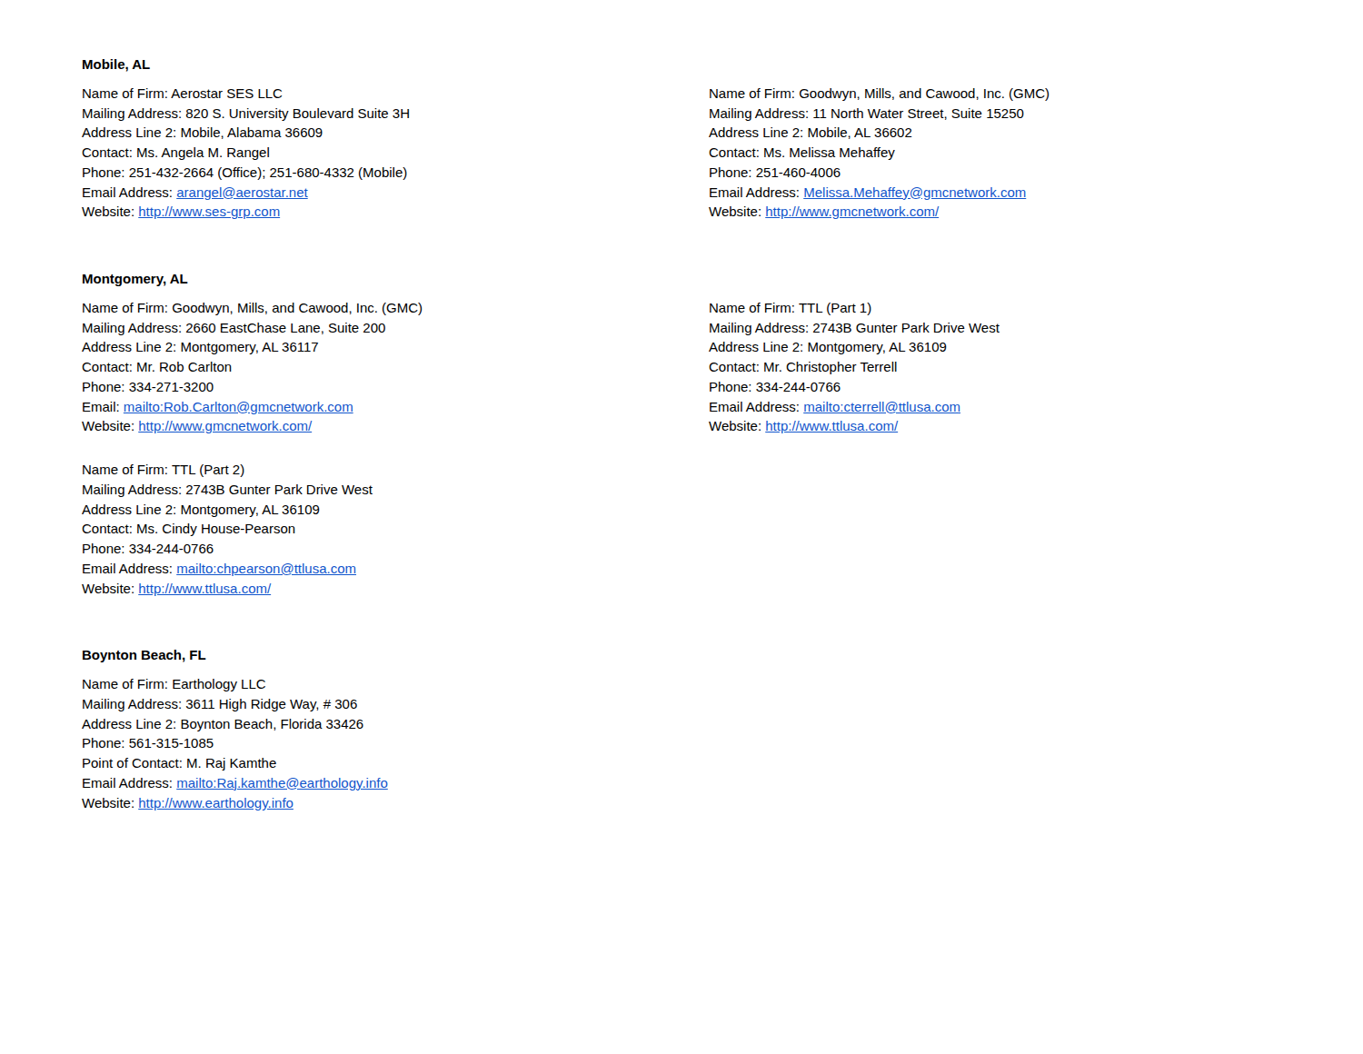Mobile, AL
Name of Firm: Aerostar SES LLC
Mailing Address: 820 S. University Boulevard Suite 3H
Address Line 2: Mobile, Alabama 36609
Contact: Ms. Angela M. Rangel
Phone: 251-432-2664 (Office); 251-680-4332 (Mobile)
Email Address: arangel@aerostar.net
Website: http://www.ses-grp.com
Name of Firm: Goodwyn, Mills, and Cawood, Inc. (GMC)
Mailing Address: 11 North Water Street, Suite 15250
Address Line 2: Mobile, AL 36602
Contact: Ms. Melissa Mehaffey
Phone: 251-460-4006
Email Address: Melissa.Mehaffey@gmcnetwork.com
Website: http://www.gmcnetwork.com/
Montgomery, AL
Name of Firm: Goodwyn, Mills, and Cawood, Inc. (GMC)
Mailing Address: 2660 EastChase Lane, Suite 200
Address Line 2: Montgomery, AL 36117
Contact: Mr. Rob Carlton
Phone: 334-271-3200
Email: mailto:Rob.Carlton@gmcnetwork.com
Website: http://www.gmcnetwork.com/
Name of Firm: TTL (Part 2)
Mailing Address: 2743B Gunter Park Drive West
Address Line 2: Montgomery, AL 36109
Contact: Ms. Cindy House-Pearson
Phone: 334-244-0766
Email Address: mailto:chpearson@ttlusa.com
Website: http://www.ttlusa.com/
Name of Firm: TTL (Part 1)
Mailing Address: 2743B Gunter Park Drive West
Address Line 2: Montgomery, AL 36109
Contact: Mr. Christopher Terrell
Phone: 334-244-0766
Email Address: mailto:cterrell@ttlusa.com
Website: http://www.ttlusa.com/
Boynton Beach, FL
Name of Firm: Earthology LLC
Mailing Address: 3611 High Ridge Way, # 306
Address Line 2: Boynton Beach, Florida 33426
Phone: 561-315-1085
Point of Contact: M. Raj Kamthe
Email Address: mailto:Raj.kamthe@earthology.info
Website: http://www.earthology.info